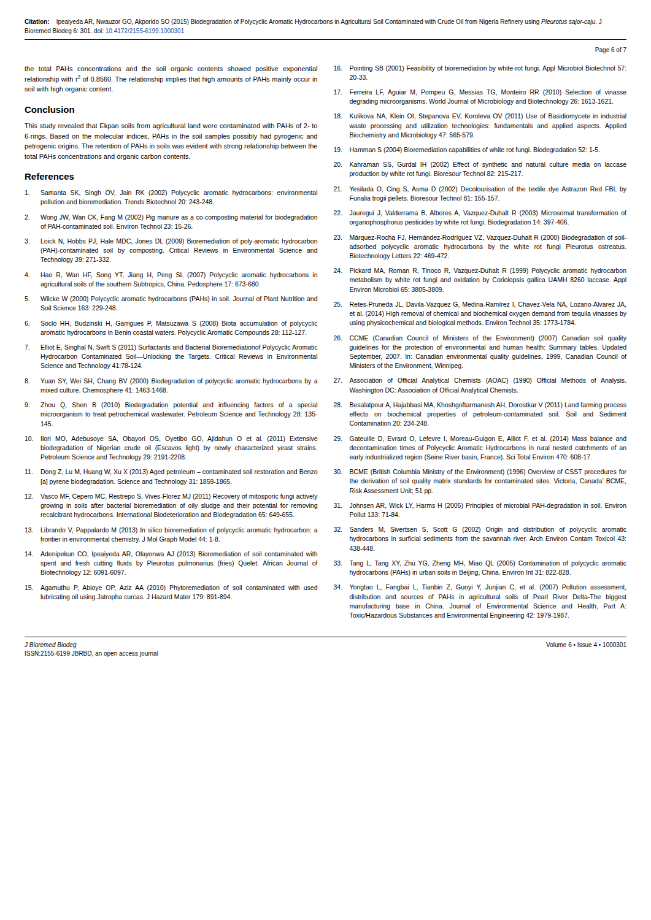Citation: Ipeaiyeda AR, Nwauzor GO, Akporido SO (2015) Biodegradation of Polycyclic Aromatic Hydrocarbons in Agricultural Soil Contaminated with Crude Oil from Nigeria Refinery using Pleurotus sajor-caju. J Bioremed Biodeg 6: 301. doi: 10.4172/2155-6199.1000301
Page 6 of 7
the total PAHs concentrations and the soil organic contents showed positive exponential relationship with r2 of 0.8560. The relationship implies that high amounts of PAHs mainly occur in soil with high organic content.
Conclusion
This study revealed that Ekpan soils from agricultural land were contaminated with PAHs of 2- to 6-rings. Based on the molecular indices, PAHs in the soil samples possibly had pyrogenic and petrogenic origins. The retention of PAHs in soils was evident with strong relationship between the total PAHs concentrations and organic carbon contents.
References
Samanta SK, Singh OV, Jain RK (2002) Polycyclic aromatic hydrocarbons: environmental pollution and bioremediation. Trends Biotechnol 20: 243-248.
Wong JW, Wan CK, Fang M (2002) Pig manure as a co-composting material for biodegradation of PAH-contaminated soil. Environ Technol 23: 15-26.
Loick N, Hobbs PJ, Hale MDC, Jones DL (2009) Bioremediation of poly-aromatic hydrocarbon (PAH)-contaminated soil by composting. Critical Reviews in Environmental Science and Technology 39: 271-332.
Hao R, Wan HF, Song YT, Jiang H, Peng SL (2007) Polycyclic aromatic hydrocarbons in agricultural soils of the southern Subtropics, China. Pedosphere 17: 673-680.
Wilcke W (2000) Polycyclic aromatic hydrocarbons (PAHs) in soil. Journal of Plant Nutrition and Soil Science 163: 229-248.
Soclo HH, Budzinski H, Garrigues P, Matsuzawa S (2008) Biota accumulation of polycyclic aromatic hydrocarbons in Benin coastal waters. Polycyclic Aromatic Compounds 28: 112-127.
Elliot E, Singhal N, Swift S (2011) Surfactants and Bacterial Bioremediationof Polycyclic Aromatic Hydrocarbon Contaminated Soil—Unlocking the Targets. Critical Reviews in Environmental Science and Technology 41:78-124.
Yuan SY, Wei SH, Chang BV (2000) Biodegradation of polycyclic aromatic hydrocarbons by a mixed culture. Chemosphere 41: 1463-1468.
Zhou Q, Shen B (2010) Biodegradation potential and influencing factors of a special microorganism to treat petrochemical wastewater. Petroleum Science and Technology 28: 135-145.
Ilori MO, Adebusoye SA, Obayori OS, Oyetibo GO, Ajidahun O et al. (2011) Extensive biodegradation of Nigerian crude oil (Escavos light) by newly characterized yeast strains. Petroleum Science and Technology 29: 2191-2208.
Dong Z, Lu M, Huang W, Xu X (2013) Aged petroleum – contaminated soil restoration and Benzo [a] pyrene biodegradation. Science and Technology 31: 1859-1865.
Vasco MF, Cepero MC, Restrepo S, Vives-Florez MJ (2011) Recovery of mitosporic fungi actively growing in soils after bacterial bioremediation of oily sludge and their potential for removing recalcitrant hydrocarbons. International Biodeterioration and Biodegradation 65: 649-655.
Librando V, Pappalardo M (2013) In silico bioremediation of polycyclic aromatic hydrocarbon: a frontier in environmental chemistry. J Mol Graph Model 44: 1-8.
Adenipekun CO, Ipeaiyeda AR, Olayonwa AJ (2013) Bioremediation of soil contaminated with spent and fresh cutting fluids by Pleurotus pulmonarius (fries) Quelet. African Journal of Biotechnology 12: 6091-6097.
Agamuthu P, Abioye OP, Aziz AA (2010) Phytoremediation of soil contaminated with used lubricating oil using Jatropha curcas. J Hazard Mater 179: 891-894.
Pointing SB (2001) Feasibility of bioremediation by white-rot fungi. Appl Microbiol Biotechnol 57: 20-33.
Ferreira LF, Aguiar M, Pompeu G, Messias TG, Monteiro RR (2010) Selection of vinasse degrading microorganisms. World Journal of Microbiology and Biotechnology 26: 1613-1621.
Kulikova NA, Klein OI, Stepanova EV, Koroleva OV (2011) Use of Basidiomycete in industrial waste processing and utilization technologies: fundamentals and applied aspects. Applied Biochemistry and Microbiology 47: 565-579.
Hamman S (2004) Bioremediation capabilities of white rot fungi. Biodegradation 52: 1-5.
Kahraman SS, Gurdal IH (2002) Effect of synthetic and natural culture media on laccase production by white rot fungi. Bioresour Technol 82: 215-217.
Yesilada O, Cing S, Asma D (2002) Decolourisation of the textile dye Astrazon Red FBL by Funalia trogii pellets. Bioresour Technol 81: 155-157.
Jauregui J, Valderrama B, Albores A, Vazquez-Duhalt R (2003) Microsomal transformation of organophosphorus pesticides by white rot fungi. Biodegradation 14: 397-406.
Márquez-Rocha FJ, Hernández-Rodríguez VZ, Vazquez-Duhalt R (2000) Biodegradation of soil-adsorbed polycyclic aromatic hydrocarbons by the white rot fungi Pleurotus ostreatus. Biotechnology Letters 22: 469-472.
Pickard MA, Roman R, Tinoco R, Vazquez-Duhalt R (1999) Polycyclic aromatic hydrocarbon metabolism by white rot fungi and oxidation by Coriolopsis gallica UAMH 8260 laccase. Appl Environ Microbiol 65: 3805-3809.
Retes-Pruneda JL, Davila-Vazquez G, Medina-Ramírez I, Chavez-Vela NA, Lozano-Alvarez JA, et al. (2014) High removal of chemical and biochemical oxygen demand from tequila vinasses by using physicochemical and biological methods. Environ Technol 35: 1773-1784.
CCME (Canadian Council of Ministers of the Environment) (2007) Canadian soil quality guidelines for the protection of environmental and human health: Summary tables. Updated September, 2007. In: Canadian environmental quality guidelines, 1999, Canadian Council of Ministers of the Environment, Winnipeg.
Association of Official Analytical Chemists (AOAC) (1990) Official Methods of Analysis. Washington DC: Association of Official Analytical Chemists.
Besalatpour A, Hajabbasi MA, Khoshgoftarmanesh AH, Dorostkar V (2011) Land farming process effects on biochemical properties of petroleum-contaminated soil. Soil and Sediment Contamination 20: 234-248.
Gateuille D, Evrard O, Lefevre I, Moreau-Guigon E, Alliot F, et al. (2014) Mass balance and decontamination times of Polycyclic Aromatic Hydrocarbons in rural nested catchments of an early industrialized region (Seine River basin, France). Sci Total Environ 470: 608-17.
BCME (British Columbia Ministry of the Environment) (1996) Overview of CSST procedures for the derivation of soil quality matrix standards for contaminated sites. Victoria, Canada’ BCME, Risk Assessment Unit; 51 pp.
Johnsen AR, Wick LY, Harms H (2005) Principles of microbial PAH-degradation in soil. Environ Pollut 133: 71-84.
Sanders M, Sivertsen S, Scott G (2002) Origin and distribution of polycyclic aromatic hydrocarbons in surficial sediments from the savannah river. Arch Environ Contam Toxicol 43: 438-448.
Tang L, Tang XY, Zhu YG, Zheng MH, Miao QL (2005) Contamination of polycyclic aromatic hydrocarbons (PAHs) in urban soils in Beijing, China. Environ Int 31: 822-828.
Yongtao L, Fangbai L, Tianbin Z, Guoyi Y, Junjian C, et al. (2007) Pollution assessment, distribution and sources of PAHs in agricultural soils of Pearl River Delta-The biggest manufacturing base in China. Journal of Environmental Science and Health, Part A: Toxic/Hazardous Substances and Environmental Engineering 42: 1979-1987.
J Bioremed Biodeg
ISSN:2155-6199 JBRBD, an open access journal
Volume 6 • Issue 4 • 1000301